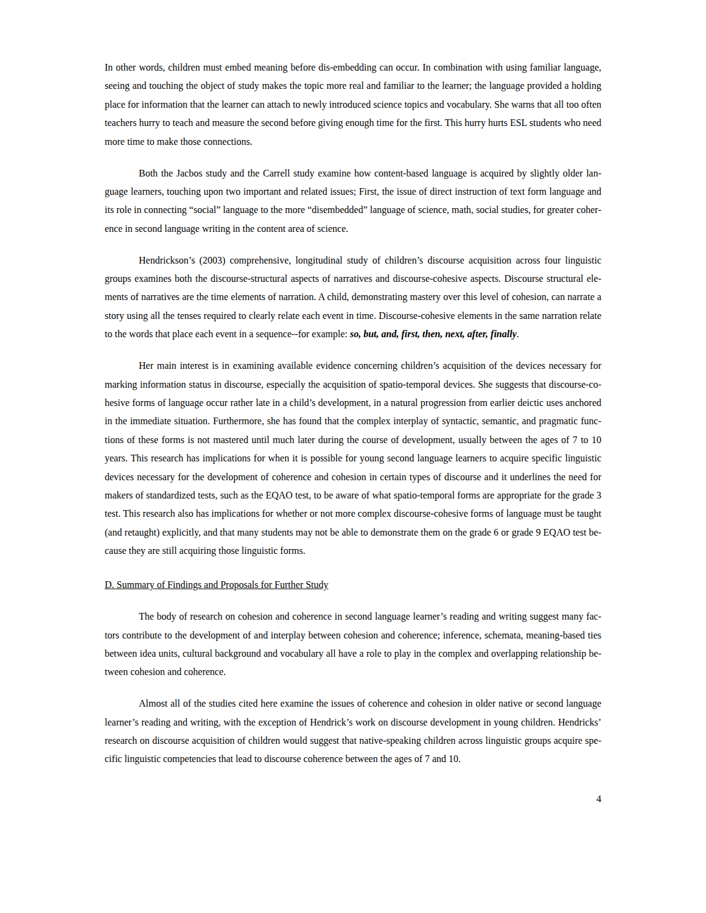In other words, children must embed meaning before dis-embedding can occur. In combination with using familiar language, seeing and touching the object of study makes the topic more real and familiar to the learner; the language provided a holding place for information that the learner can attach to newly introduced science topics and vocabulary. She warns that all too often teachers hurry to teach and measure the second before giving enough time for the first. This hurry hurts ESL students who need more time to make those connections.
Both the Jacbos study and the Carrell study examine how content-based language is acquired by slightly older language learners, touching upon two important and related issues; First, the issue of direct instruction of text form language and its role in connecting “social” language to the more “disembedded” language of science, math, social studies, for greater coherence in second language writing in the content area of science.
Hendrickson’s (2003) comprehensive, longitudinal study of children’s discourse acquisition across four linguistic groups examines both the discourse-structural aspects of narratives and discourse-cohesive aspects. Discourse structural elements of narratives are the time elements of narration. A child, demonstrating mastery over this level of cohesion, can narrate a story using all the tenses required to clearly relate each event in time. Discourse-cohesive elements in the same narration relate to the words that place each event in a sequence--for example: so, but, and, first, then, next, after, finally.
Her main interest is in examining available evidence concerning children’s acquisition of the devices necessary for marking information status in discourse, especially the acquisition of spatio-temporal devices. She suggests that discourse-cohesive forms of language occur rather late in a child’s development, in a natural progression from earlier deictic uses anchored in the immediate situation. Furthermore, she has found that the complex interplay of syntactic, semantic, and pragmatic functions of these forms is not mastered until much later during the course of development, usually between the ages of 7 to 10 years. This research has implications for when it is possible for young second language learners to acquire specific linguistic devices necessary for the development of coherence and cohesion in certain types of discourse and it underlines the need for makers of standardized tests, such as the EQAO test, to be aware of what spatio-temporal forms are appropriate for the grade 3 test. This research also has implications for whether or not more complex discourse-cohesive forms of language must be taught (and retaught) explicitly, and that many students may not be able to demonstrate them on the grade 6 or grade 9 EQAO test because they are still acquiring those linguistic forms.
D. Summary of Findings and Proposals for Further Study
The body of research on cohesion and coherence in second language learner’s reading and writing suggest many factors contribute to the development of and interplay between cohesion and coherence; inference, schemata, meaning-based ties between idea units, cultural background and vocabulary all have a role to play in the complex and overlapping relationship between cohesion and coherence.
Almost all of the studies cited here examine the issues of coherence and cohesion in older native or second language learner’s reading and writing, with the exception of Hendrick’s work on discourse development in young children. Hendricks’ research on discourse acquisition of children would suggest that native-speaking children across linguistic groups acquire specific linguistic competencies that lead to discourse coherence between the ages of 7 and 10.
4